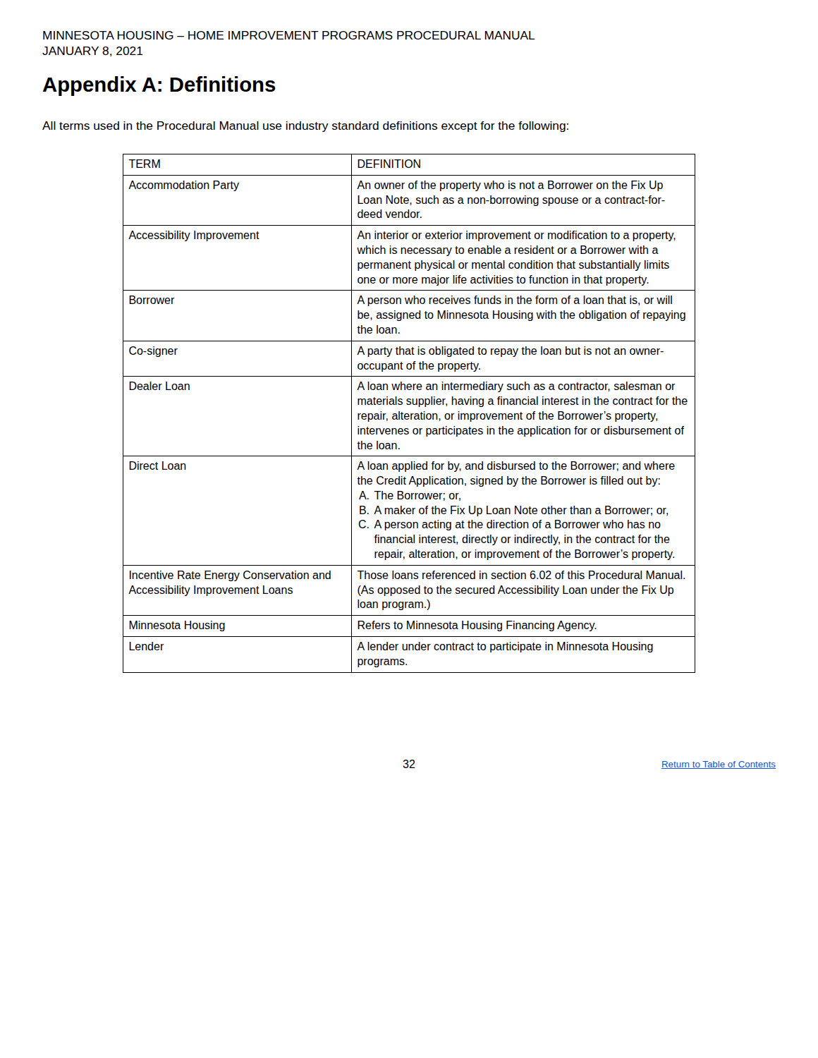MINNESOTA HOUSING – HOME IMPROVEMENT PROGRAMS PROCEDURAL MANUAL
JANUARY 8, 2021
Appendix A: Definitions
All terms used in the Procedural Manual use industry standard definitions except for the following:
| TERM | DEFINITION |
| --- | --- |
| Accommodation Party | An owner of the property who is not a Borrower on the Fix Up Loan Note, such as a non-borrowing spouse or a contract-for- deed vendor. |
| Accessibility Improvement | An interior or exterior improvement or modification to a property, which is necessary to enable a resident or a Borrower with a permanent physical or mental condition that substantially limits one or more major life activities to function in that property. |
| Borrower | A person who receives funds in the form of a loan that is, or will be, assigned to Minnesota Housing with the obligation of repaying the loan. |
| Co-signer | A party that is obligated to repay the loan but is not an owner-occupant of the property. |
| Dealer Loan | A loan where an intermediary such as a contractor, salesman or materials supplier, having a financial interest in the contract for the repair, alteration, or improvement of the Borrower’s property, intervenes or participates in the application for or disbursement of the loan. |
| Direct Loan | A loan applied for by, and disbursed to the Borrower; and where the Credit Application, signed by the Borrower is filled out by: The Borrower; or, A maker of the Fix Up Loan Note other than a Borrower; or, A person acting at the direction of a Borrower who has no financial interest, directly or indirectly, in the contract for the repair, alteration, or improvement of the Borrower’s property. |
| Incentive Rate Energy Conservation and Accessibility Improvement Loans | Those loans referenced in section 6.02 of this Procedural Manual. (As opposed to the secured Accessibility Loan under the Fix Up loan program.) |
| Minnesota Housing | Refers to Minnesota Housing Financing Agency. |
| Lender | A lender under contract to participate in Minnesota Housing programs. |
32 Return to Table of Contents